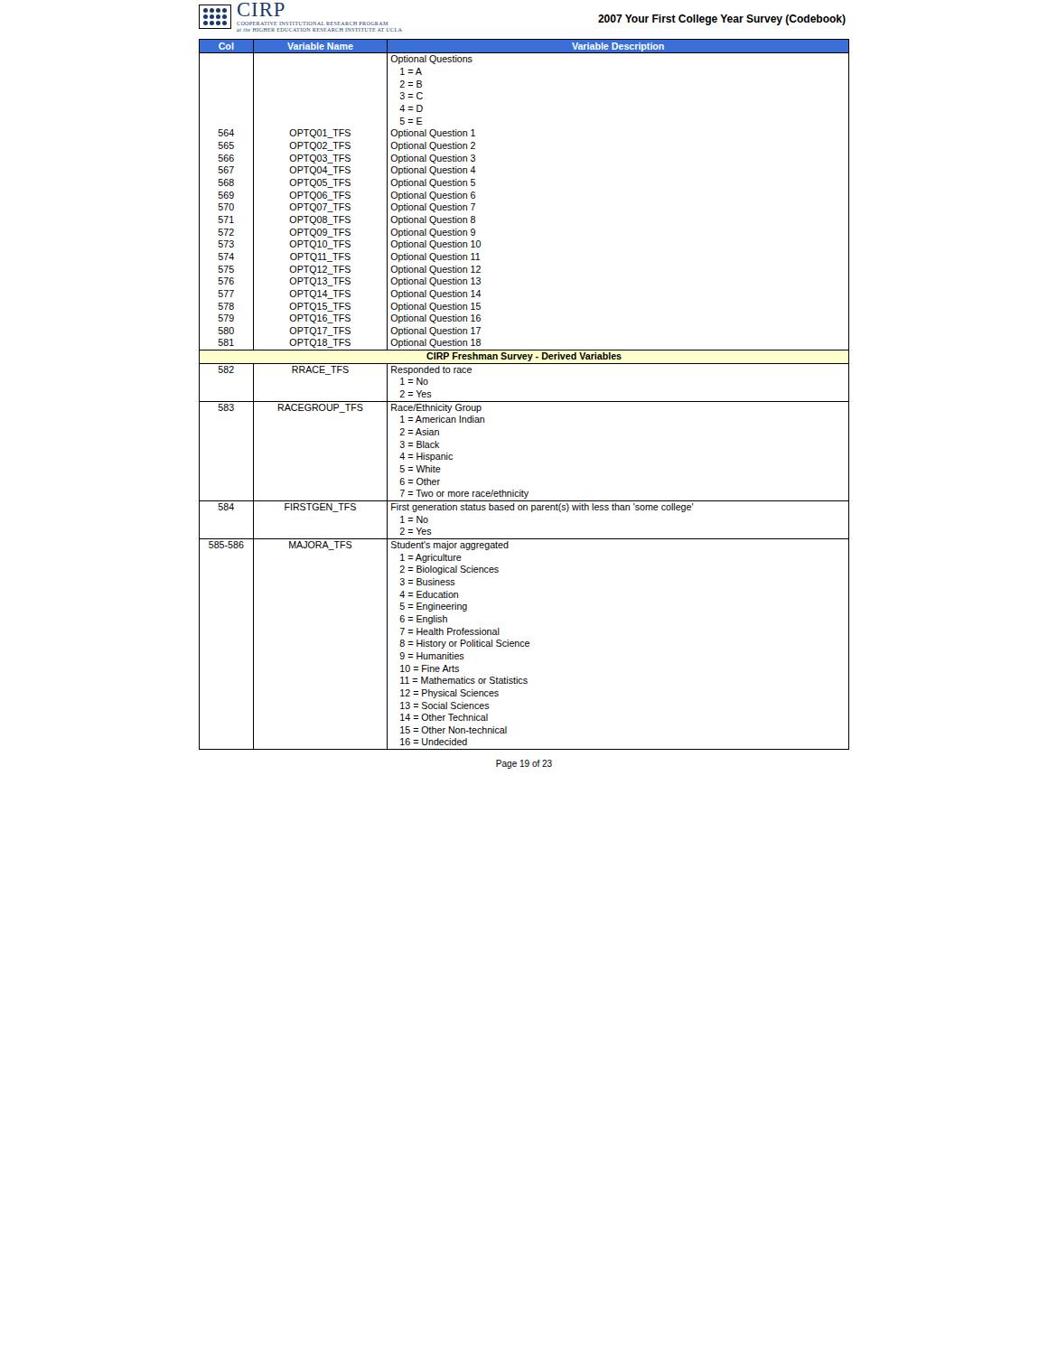CIRP
COOPERATIVE INSTITUTIONAL RESEARCH PROGRAM
at the HIGHER EDUCATION RESEARCH INSTITUTE AT UCLA
2007 Your First College Year Survey (Codebook)
| Col | Variable Name | Variable Description |
| --- | --- | --- |
| | | Optional Questions |
| | | 1 = A |
| | | 2 = B |
| | | 3 = C |
| | | 4 = D |
| | | 5 = E |
| 564 | OPTQ01_TFS | Optional Question 1 |
| 565 | OPTQ02_TFS | Optional Question 2 |
| 566 | OPTQ03_TFS | Optional Question 3 |
| 567 | OPTQ04_TFS | Optional Question 4 |
| 568 | OPTQ05_TFS | Optional Question 5 |
| 569 | OPTQ06_TFS | Optional Question 6 |
| 570 | OPTQ07_TFS | Optional Question 7 |
| 571 | OPTQ08_TFS | Optional Question 8 |
| 572 | OPTQ09_TFS | Optional Question 9 |
| 573 | OPTQ10_TFS | Optional Question 10 |
| 574 | OPTQ11_TFS | Optional Question 11 |
| 575 | OPTQ12_TFS | Optional Question 12 |
| 576 | OPTQ13_TFS | Optional Question 13 |
| 577 | OPTQ14_TFS | Optional Question 14 |
| 578 | OPTQ15_TFS | Optional Question 15 |
| 579 | OPTQ16_TFS | Optional Question 16 |
| 580 | OPTQ17_TFS | Optional Question 17 |
| 581 | OPTQ18_TFS | Optional Question 18 |
| CIRP Freshman Survey - Derived Variables |
| 582 | RRACE_TFS | Responded to race |
| | | 1 = No |
| | | 2 = Yes |
| 583 | RACEGROUP_TFS | Race/Ethnicity Group |
| | | 1 = American Indian |
| | | 2 = Asian |
| | | 3 = Black |
| | | 4 = Hispanic |
| | | 5 = White |
| | | 6 = Other |
| | | 7 = Two or more race/ethnicity |
| 584 | FIRSTGEN_TFS | First generation status based on parent(s) with less than 'some college' |
| | | 1 = No |
| | | 2 = Yes |
| 585-586 | MAJORA_TFS | Student's major aggregated |
| | | 1 = Agriculture |
| | | 2 = Biological Sciences |
| | | 3 = Business |
| | | 4 = Education |
| | | 5 = Engineering |
| | | 6 = English |
| | | 7 = Health Professional |
| | | 8 = History or Political Science |
| | | 9 = Humanities |
| | | 10 = Fine Arts |
| | | 11 = Mathematics or Statistics |
| | | 12 = Physical Sciences |
| | | 13 = Social Sciences |
| | | 14 = Other Technical |
| | | 15 = Other Non-technical |
| | | 16 = Undecided |
Page 19 of 23